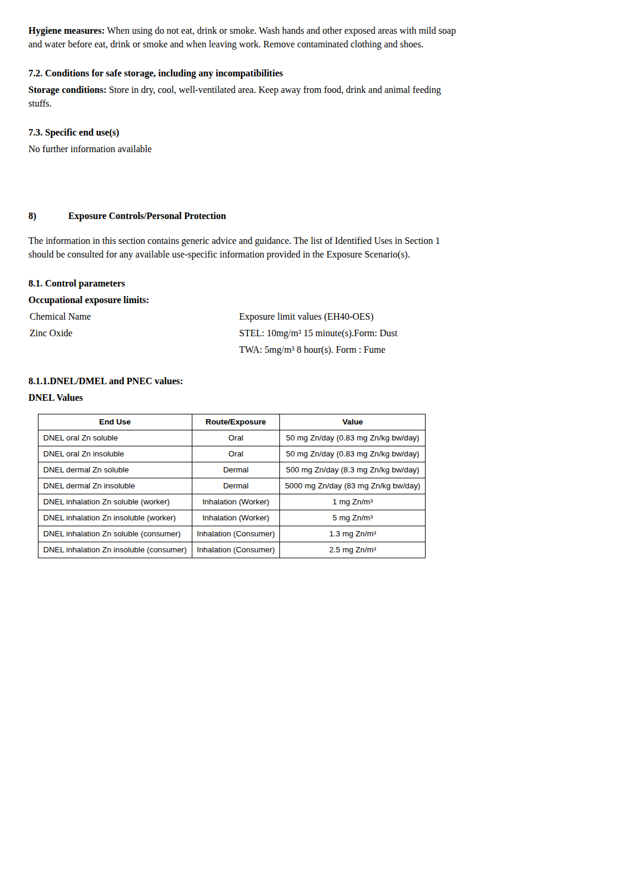Hygiene measures: When using do not eat, drink or smoke. Wash hands and other exposed areas with mild soap and water before eat, drink or smoke and when leaving work. Remove contaminated clothing and shoes.
7.2. Conditions for safe storage, including any incompatibilities
Storage conditions: Store in dry, cool, well-ventilated area. Keep away from food, drink and animal feeding stuffs.
7.3. Specific end use(s)
No further information available
8) Exposure Controls/Personal Protection
The information in this section contains generic advice and guidance. The list of Identified Uses in Section 1 should be consulted for any available use-specific information provided in the Exposure Scenario(s).
8.1. Control parameters
Occupational exposure limits:
| Chemical Name | Exposure limit values (EH40-OES) |
| Zinc Oxide | STEL: 10mg/m³ 15 minute(s).Form: Dust |
| | TWA: 5mg/m³ 8 hour(s). Form : Fume |
8.1.1.DNEL/DMEL and PNEC values:
DNEL Values
| End Use | Route/Exposure | Value |
| --- | --- | --- |
| DNEL oral Zn soluble | Oral | 50 mg Zn/day (0.83 mg Zn/kg bw/day) |
| DNEL oral Zn insoluble | Oral | 50 mg Zn/day (0.83 mg Zn/kg bw/day) |
| DNEL dermal Zn soluble | Dermal | 500 mg Zn/day (8.3 mg Zn/kg bw/day) |
| DNEL dermal Zn insoluble | Dermal | 5000 mg Zn/day (83 mg Zn/kg bw/day) |
| DNEL inhalation Zn soluble (worker) | Inhalation (Worker) | 1 mg Zn/m³ |
| DNEL inhalation Zn insoluble (worker) | Inhalation (Worker) | 5 mg Zn/m³ |
| DNEL inhalation Zn soluble (consumer) | Inhalation (Consumer) | 1.3 mg Zn/m³ |
| DNEL inhalation Zn insoluble (consumer) | Inhalation (Consumer) | 2.5 mg Zn/m³ |